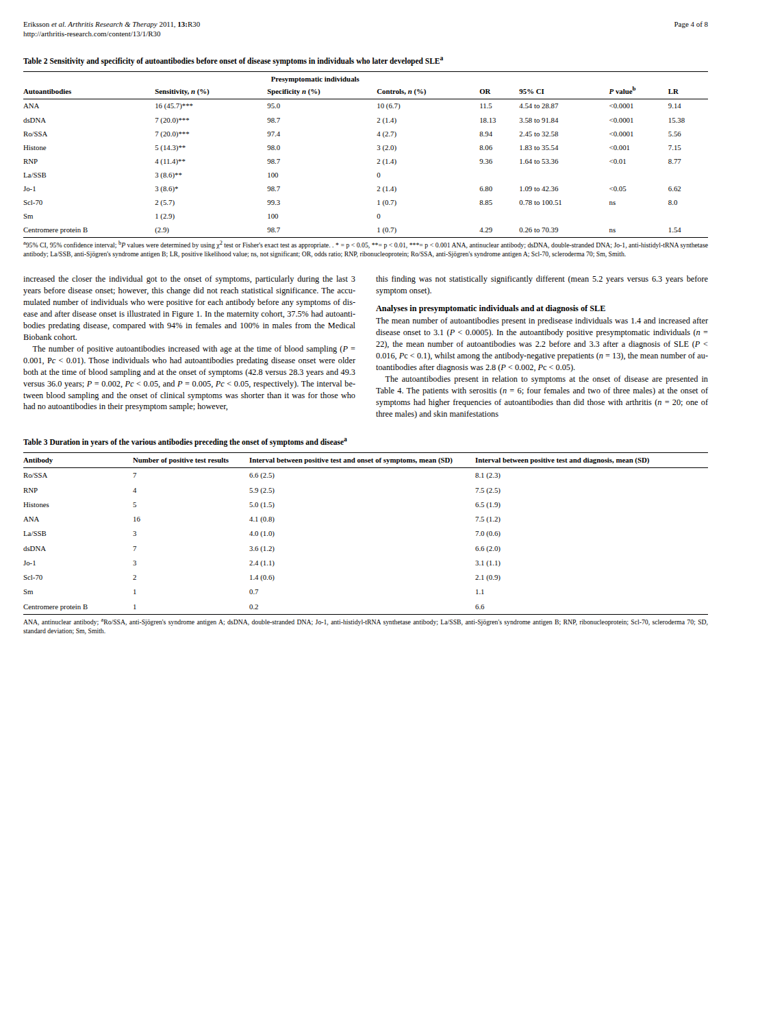Eriksson et al. Arthritis Research & Therapy 2011, 13: R30
http://arthritis-research.com/content/13/1/R30
Page 4 of 8
Table 2 Sensitivity and specificity of autoantibodies before onset of disease symptoms in individuals who later developed SLEa
| | Presymptomatic individuals | |
| Autoantibodies | Sensitivity, n (%) | Specificity n (%) | Controls, n (%) | OR | 95% CI | P value b | LR |
| ANA | 16 (45.7)*** | 95.0 | 10 (6.7) | 11.5 | 4.54 to 28.87 | <0.0001 | 9.14 |
| dsDNA | 7 (20.0)*** | 98.7 | 2 (1.4) | 18.13 | 3.58 to 91.84 | <0.0001 | 15.38 |
| Ro/SSA | 7 (20.0)*** | 97.4 | 4 (2.7) | 8.94 | 2.45 to 32.58 | <0.0001 | 5.56 |
| Histone | 5 (14.3)** | 98.0 | 3 (2.0) | 8.06 | 1.83 to 35.54 | <0.001 | 7.15 |
| RNP | 4 (11.4)** | 98.7 | 2 (1.4) | 9.36 | 1.64 to 53.36 | <0.01 | 8.77 |
| La/SSB | 3 (8.6)** | 100 | 0 | | | | |
| Jo-1 | 3 (8.6)* | 98.7 | 2 (1.4) | 6.80 | 1.09 to 42.36 | <0.05 | 6.62 |
| Scl-70 | 2 (5.7) | 99.3 | 1 (0.7) | 8.85 | 0.78 to 100.51 | ns | 8.0 |
| Sm | 1 (2.9) | 100 | 0 | | | | |
| Centromere protein B | (2.9) | 98.7 | 1 (0.7) | 4.29 | 0.26 to 70.39 | ns | 1.54 |
a95% CI, 95% confidence interval; bP values were determined by using χ2 test or Fisher's exact test as appropriate. . * = p < 0.05, **= p < 0.01, ***= p < 0.001 ANA, antinuclear antibody; dsDNA, double-stranded DNA; Jo-1, anti-histidyl-tRNA synthetase antibody; La/SSB, anti-Sjögren's syndrome antigen B; LR, positive likelihood value; ns, not significant; OR, odds ratio; RNP, ribonucleoprotein; Ro/SSA, anti-Sjögren's syndrome antigen A; Scl-70, scleroderma 70; Sm, Smith.
increased the closer the individual got to the onset of symptoms, particularly during the last 3 years before disease onset; however, this change did not reach statistical significance. The accumulated number of individuals who were positive for each antibody before any symptoms of disease and after disease onset is illustrated in Figure 1. In the maternity cohort, 37.5% had autoantibodies predating disease, compared with 94% in females and 100% in males from the Medical Biobank cohort.
The number of positive autoantibodies increased with age at the time of blood sampling (P = 0.001, Pc < 0.01). Those individuals who had autoantibodies predating disease onset were older both at the time of blood sampling and at the onset of symptoms (42.8 versus 28.3 years and 49.3 versus 36.0 years; P = 0.002, Pc < 0.05, and P = 0.005, Pc < 0.05, respectively). The interval between blood sampling and the onset of clinical symptoms was shorter than it was for those who had no autoantibodies in their presymptom sample; however,
this finding was not statistically significantly different (mean 5.2 years versus 6.3 years before symptom onset).
Analyses in presymptomatic individuals and at diagnosis of SLE
The mean number of autoantibodies present in predisease individuals was 1.4 and increased after disease onset to 3.1 (P < 0.0005). In the autoantibody positive presymptomatic individuals (n = 22), the mean number of autoantibodies was 2.2 before and 3.3 after a diagnosis of SLE (P < 0.016, Pc < 0.1), whilst among the antibody-negative prepatients (n = 13), the mean number of autoantibodies after diagnosis was 2.8 (P < 0.002, Pc < 0.05).
The autoantibodies present in relation to symptoms at the onset of disease are presented in Table 4. The patients with serositis (n = 6; four females and two of three males) at the onset of symptoms had higher frequencies of autoantibodies than did those with arthritis (n = 20; one of three males) and skin manifestations
Table 3 Duration in years of the various antibodies preceding the onset of symptoms and diseasea
| Antibody | Number of positive test results | Interval between positive test and onset of symptoms, mean (SD) | Interval between positive test and diagnosis, mean (SD) |
| --- | --- | --- | --- |
| Ro/SSA | 7 | 6.6 (2.5) | 8.1 (2.3) |
| RNP | 4 | 5.9 (2.5) | 7.5 (2.5) |
| Histones | 5 | 5.0 (1.5) | 6.5 (1.9) |
| ANA | 16 | 4.1 (0.8) | 7.5 (1.2) |
| La/SSB | 3 | 4.0 (1.0) | 7.0 (0.6) |
| dsDNA | 7 | 3.6 (1.2) | 6.6 (2.0) |
| Jo-1 | 3 | 2.4 (1.1) | 3.1 (1.1) |
| Scl-70 | 2 | 1.4 (0.6) | 2.1 (0.9) |
| Sm | 1 | 0.7 | 1.1 |
| Centromere protein B | 1 | 0.2 | 6.6 |
ANA, antinuclear antibody; aRo/SSA, anti-Sjögren's syndrome antigen A; dsDNA, double-stranded DNA; Jo-1, anti-histidyl-tRNA synthetase antibody; La/SSB, anti-Sjögren's syndrome antigen B; RNP, ribonucleoprotein; Scl-70, scleroderma 70; SD, standard deviation; Sm, Smith.